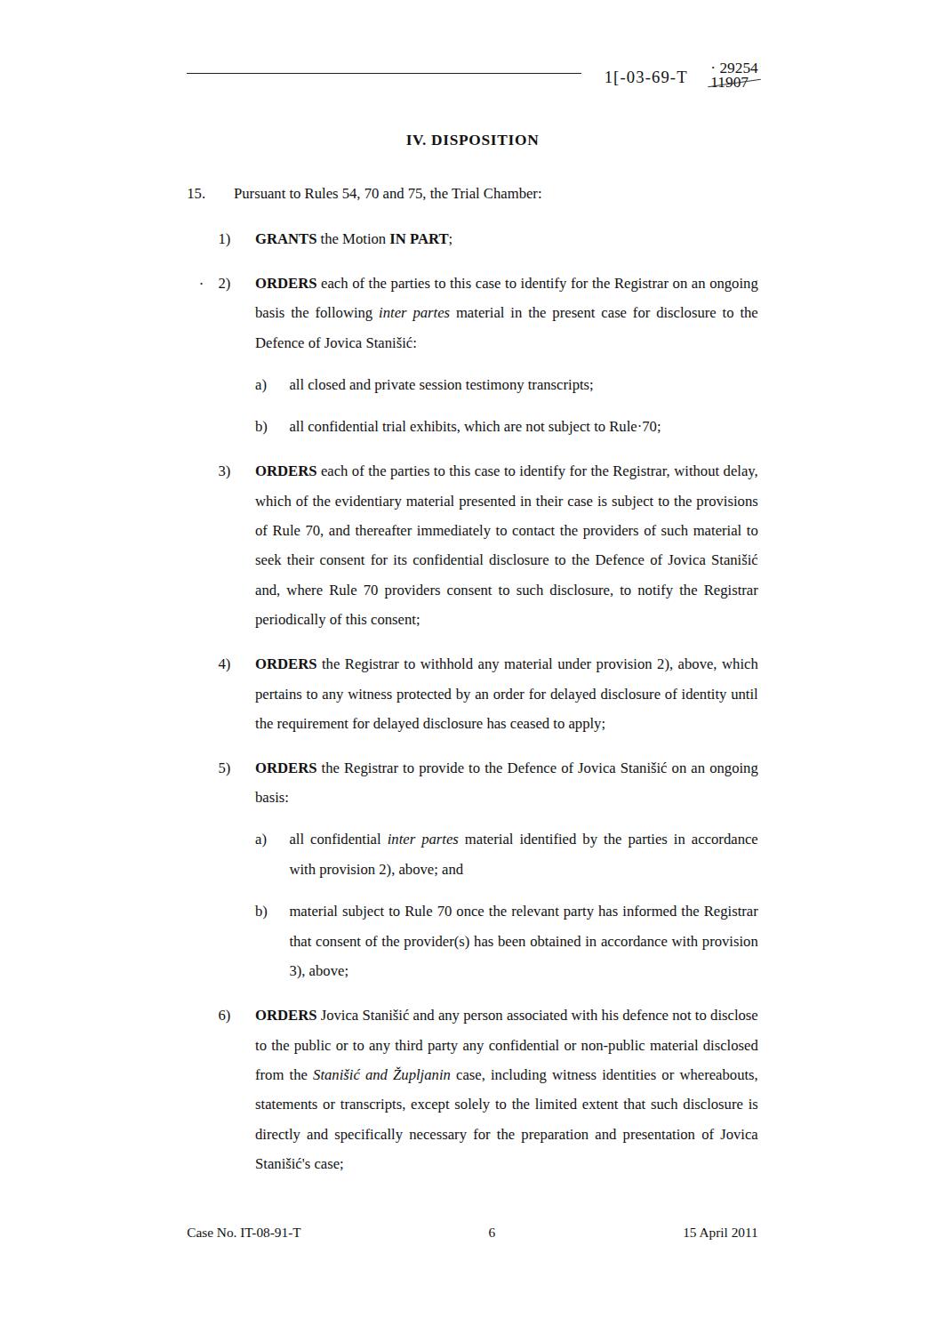1[-03-69-T
· 29254 11907
IV. DISPOSITION
15.
Pursuant to Rules 54, 70 and 75, the Trial Chamber:
GRANTS the Motion IN PART;
ORDERS each of the parties to this case to identify for the Registrar on an ongoing basis ·the following inter partes material in the present case for disclosure to the Defence of Jovica Stanišić:
all closed and private session testimony transcripts;
all confidential trial exhibits, which are not subject to Rule·70;
ORDERS each of the parties to this case to identify for the Registrar, without delay, which of the evidentiary material presented in their case is subject to the provisions of Rule 70, and thereafter immediately to contact the providers of such material to seek their consent for its confidential disclosure to the Defence of Jovica Stanišić and, where Rule 70 providers consent to such disclosure, to notify the Registrar periodically of this consent;
ORDERS the Registrar to withhold any material under provision 2), above, which pertains to any witness protected by an order for delayed disclosure of identity until the requirement for delayed disclosure has ceased to apply;
ORDERS the Registrar to provide to the Defence of Jovica Stanišić on an ongoing basis:
all confidential inter partes material identified by the parties in accordance with provision 2), above; and
material subject to Rule 70 once the relevant party has informed the Registrar that consent of the provider(s) has been obtained in accordance with provision 3), above;
ORDERS Jovica Stanišić and any person associated with his defence not to disclose to the public or to any third party any confidential or non-public material disclosed from the Stanišić and Župljanin case, including witness identities or whereabouts, statements or transcripts, except solely to the limited extent that such disclosure is directly and specifically necessary for the preparation and presentation of Jovica Stanišić's case;
Case No. IT-08-91-T
6
15 April 2011